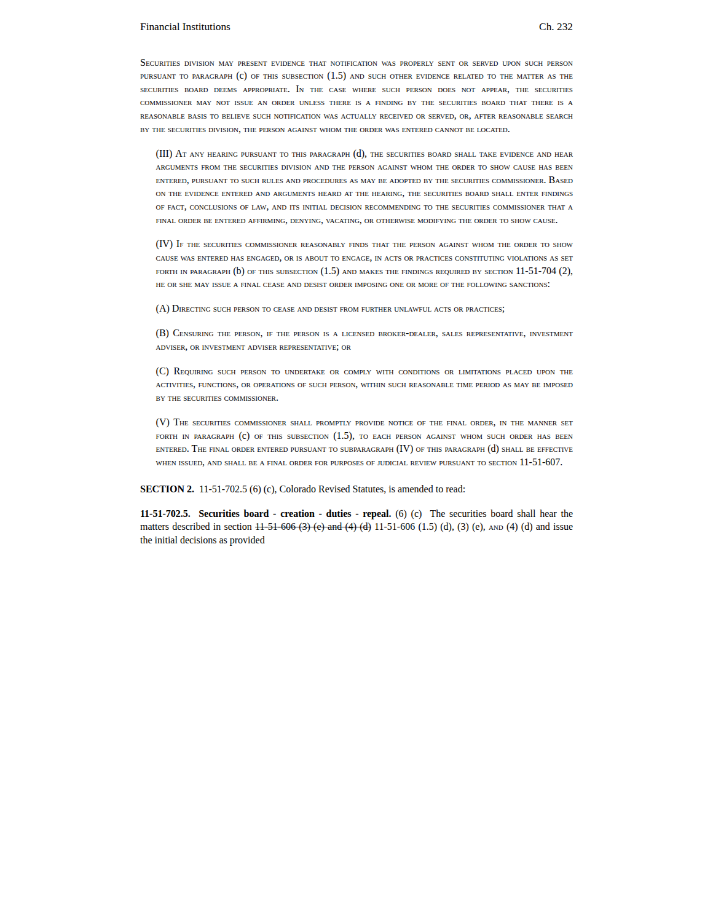Financial Institutions Ch. 232
Securities division may present evidence that notification was properly sent or served upon such person pursuant to paragraph (c) of this subsection (1.5) and such other evidence related to the matter as the securities board deems appropriate. In the case where such person does not appear, the securities commissioner may not issue an order unless there is a finding by the securities board that there is a reasonable basis to believe such notification was actually received or served, or, after reasonable search by the securities division, the person against whom the order was entered cannot be located.
(III) At any hearing pursuant to this paragraph (d), the securities board shall take evidence and hear arguments from the securities division and the person against whom the order to show cause has been entered, pursuant to such rules and procedures as may be adopted by the securities commissioner. Based on the evidence entered and arguments heard at the hearing, the securities board shall enter findings of fact, conclusions of law, and its initial decision recommending to the securities commissioner that a final order be entered affirming, denying, vacating, or otherwise modifying the order to show cause.
(IV) If the securities commissioner reasonably finds that the person against whom the order to show cause was entered has engaged, or is about to engage, in acts or practices constituting violations as set forth in paragraph (b) of this subsection (1.5) and makes the findings required by section 11-51-704 (2), he or she may issue a final cease and desist order imposing one or more of the following sanctions:
(A) Directing such person to cease and desist from further unlawful acts or practices;
(B) Censuring the person, if the person is a licensed broker-dealer, sales representative, investment adviser, or investment adviser representative; or
(C) Requiring such person to undertake or comply with conditions or limitations placed upon the activities, functions, or operations of such person, within such reasonable time period as may be imposed by the securities commissioner.
(V) The securities commissioner shall promptly provide notice of the final order, in the manner set forth in paragraph (c) of this subsection (1.5), to each person against whom such order has been entered. The final order entered pursuant to subparagraph (IV) of this paragraph (d) shall be effective when issued, and shall be a final order for purposes of judicial review pursuant to section 11-51-607.
SECTION 2. 11-51-702.5 (6) (c), Colorado Revised Statutes, is amended to read:
11-51-702.5. Securities board - creation - duties - repeal. (6) (c) The securities board shall hear the matters described in section 11-51-606 (3) (e) and (4) (d) 11-51-606 (1.5) (d), (3) (e), and (4) (d) and issue the initial decisions as provided